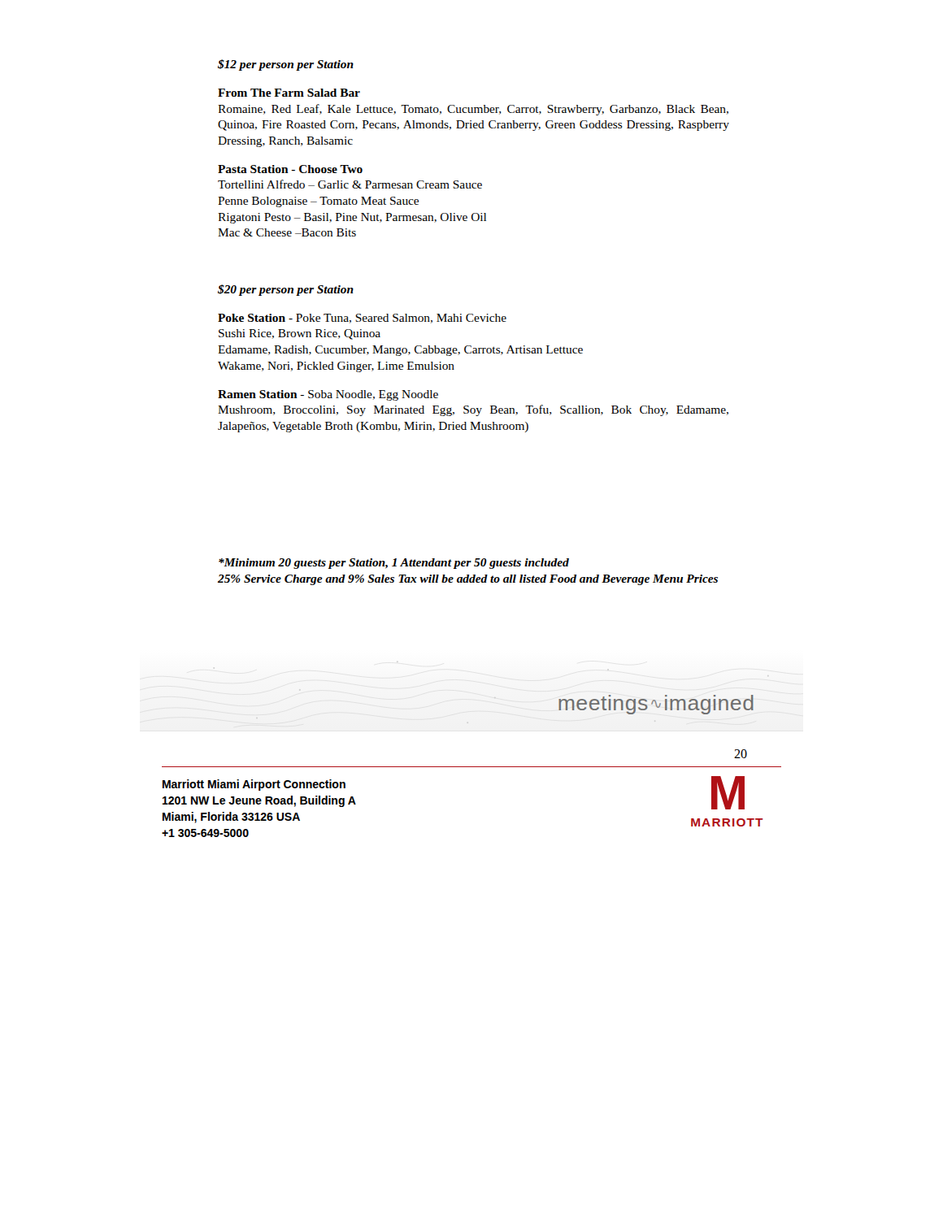$12 per person per Station
From The Farm Salad Bar
Romaine, Red Leaf, Kale Lettuce, Tomato, Cucumber, Carrot, Strawberry, Garbanzo, Black Bean, Quinoa, Fire Roasted Corn, Pecans, Almonds, Dried Cranberry, Green Goddess Dressing, Raspberry Dressing, Ranch, Balsamic
Pasta Station - Choose Two
Tortellini Alfredo – Garlic & Parmesan Cream Sauce
Penne Bolognaise – Tomato Meat Sauce
Rigatoni Pesto – Basil, Pine Nut, Parmesan, Olive Oil
Mac & Cheese –Bacon Bits
$20 per person per Station
Poke Station - Poke Tuna, Seared Salmon, Mahi Ceviche
Sushi Rice, Brown Rice, Quinoa
Edamame, Radish, Cucumber, Mango, Cabbage, Carrots, Artisan Lettuce
Wakame, Nori, Pickled Ginger, Lime Emulsion
Ramen Station - Soba Noodle, Egg Noodle
Mushroom, Broccolini, Soy Marinated Egg, Soy Bean, Tofu, Scallion, Bok Choy, Edamame, Jalapeños, Vegetable Broth (Kombu, Mirin, Dried Mushroom)
*Minimum 20 guests per Station, 1 Attendant per 50 guests included
25% Service Charge and 9% Sales Tax will be added to all listed Food and Beverage Menu Prices
Carving Stations:
meetings∿imagined
20
Marriott Miami Airport Connection
1201 NW Le Jeune Road, Building A
Miami, Florida 33126 USA
+1 305-649-5000
M
MARRIOTT